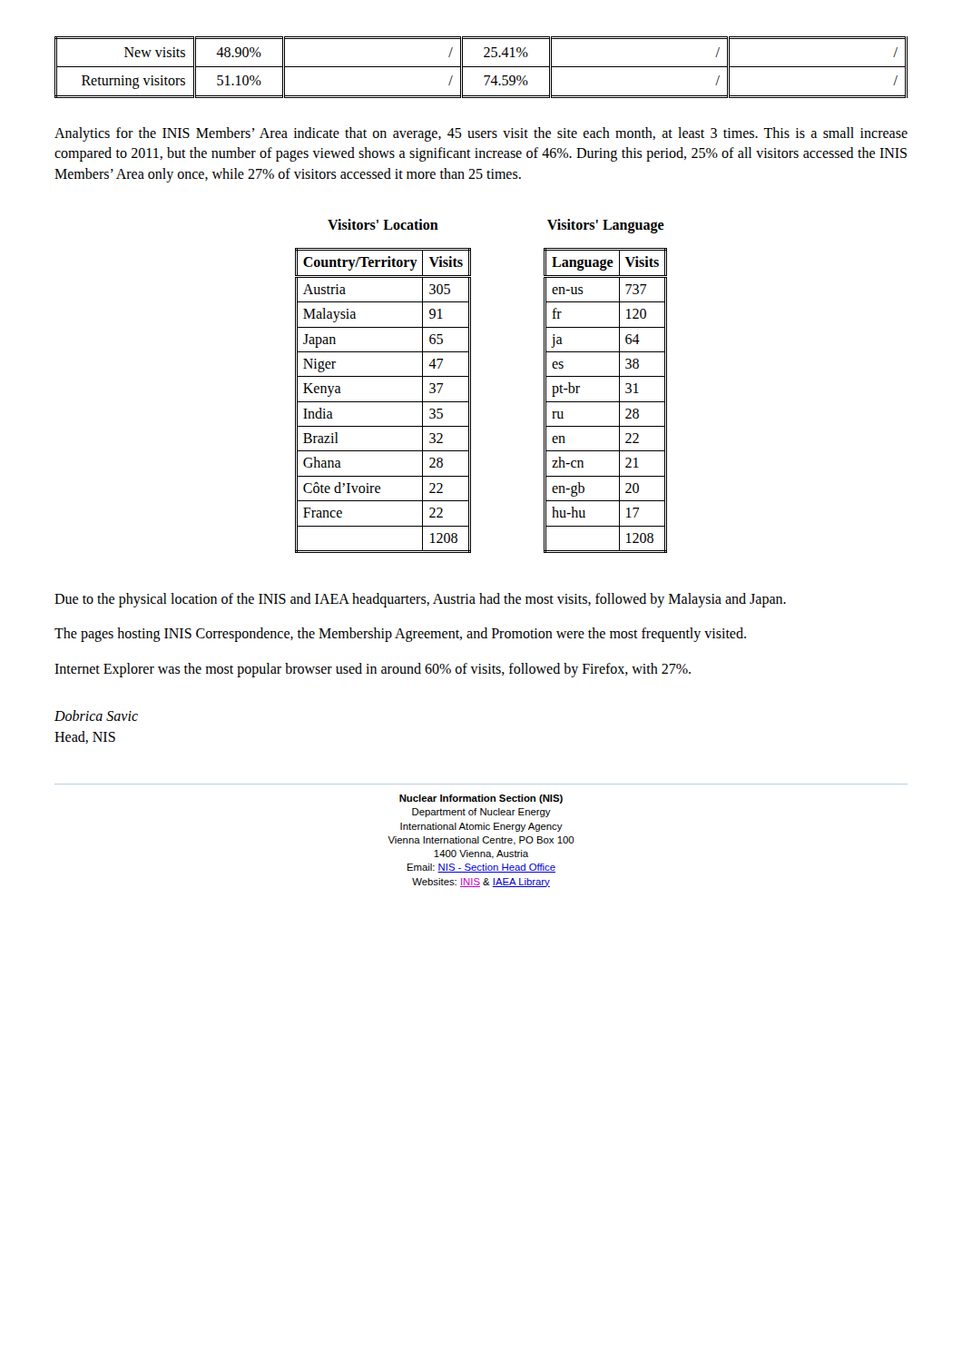| New visits | 48.90% | / | 25.41% | / | / |
| Returning visitors | 51.10% | / | 74.59% | / | / |
Analytics for the INIS Members’ Area indicate that on average, 45 users visit the site each month, at least 3 times. This is a small increase compared to 2011, but the number of pages viewed shows a significant increase of 46%. During this period, 25% of all visitors accessed the INIS Members’ Area only once, while 27% of visitors accessed it more than 25 times.
Visitors' Location
| Country/Territory | Visits |
| --- | --- |
| Austria | 305 |
| Malaysia | 91 |
| Japan | 65 |
| Niger | 47 |
| Kenya | 37 |
| India | 35 |
| Brazil | 32 |
| Ghana | 28 |
| Côte d’Ivoire | 22 |
| France | 22 |
| | 1208 |
Visitors' Language
| Language | Visits |
| --- | --- |
| en-us | 737 |
| fr | 120 |
| ja | 64 |
| es | 38 |
| pt-br | 31 |
| ru | 28 |
| en | 22 |
| zh-cn | 21 |
| en-gb | 20 |
| hu-hu | 17 |
| | 1208 |
Due to the physical location of the INIS and IAEA headquarters, Austria had the most visits, followed by Malaysia and Japan.
The pages hosting INIS Correspondence, the Membership Agreement, and Promotion were the most frequently visited.
Internet Explorer was the most popular browser used in around 60% of visits, followed by Firefox, with 27%.
Dobrica Savic
Head, NIS
Nuclear Information Section (NIS)
Department of Nuclear Energy
International Atomic Energy Agency
Vienna International Centre, PO Box 100
1400 Vienna, Austria
Email: NIS - Section Head Office
Websites: INIS & IAEA Library